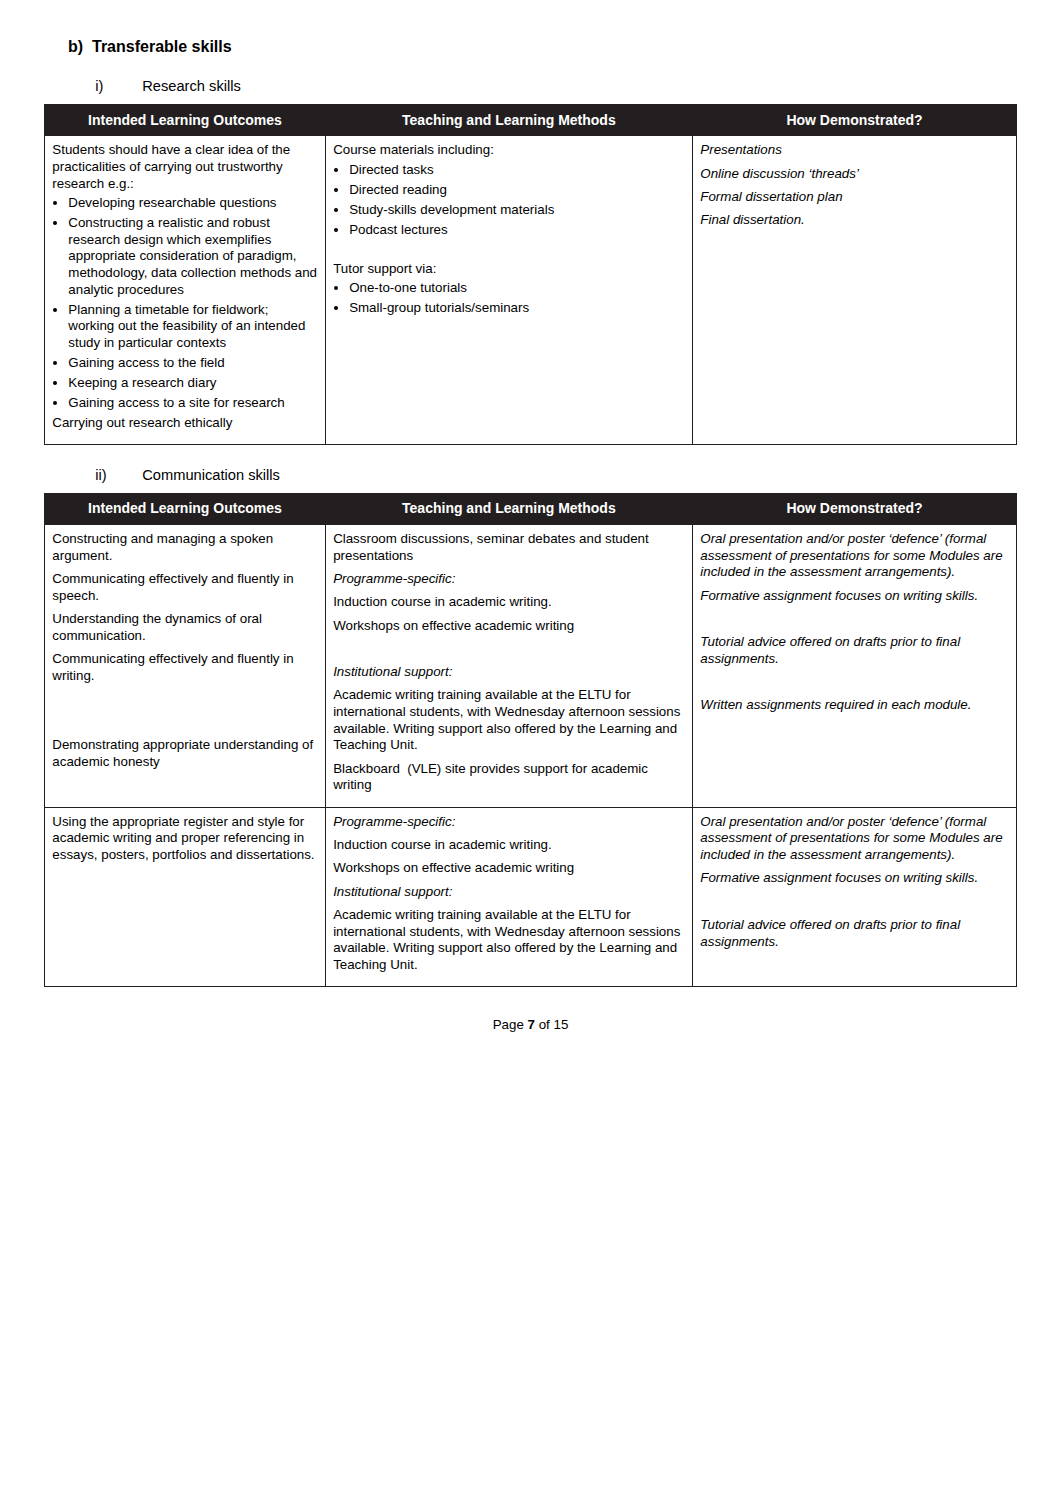b) Transferable skills
i) Research skills
| Intended Learning Outcomes | Teaching and Learning Methods | How Demonstrated? |
| --- | --- | --- |
| Students should have a clear idea of the practicalities of carrying out trustworthy research e.g.: Developing researchable questions Constructing a realistic and robust research design which exemplifies appropriate consideration of paradigm, methodology, data collection methods and analytic procedures Planning a timetable for fieldwork; working out the feasibility of an intended study in particular contexts Gaining access to the field Keeping a research diary Gaining access to a site for research Carrying out research ethically | Course materials including: Directed tasks Directed reading Study-skills development materials Podcast lectures Tutor support via: One-to-one tutorials Small-group tutorials/seminars | Presentations Online discussion ‘threads’ Formal dissertation plan Final dissertation. |
ii) Communication skills
| Intended Learning Outcomes | Teaching and Learning Methods | How Demonstrated? |
| --- | --- | --- |
| Constructing and managing a spoken argument. Communicating effectively and fluently in speech. Understanding the dynamics of oral communication. Communicating effectively and fluently in writing. Demonstrating appropriate understanding of academic honesty | Classroom discussions, seminar debates and student presentations Programme-specific: Induction course in academic writing. Workshops on effective academic writing Institutional support: Academic writing training available at the ELTU for international students, with Wednesday afternoon sessions available. Writing support also offered by the Learning and Teaching Unit. Blackboard (VLE) site provides support for academic writing | Oral presentation and/or poster ‘defence’ (formal assessment of presentations for some Modules are included in the assessment arrangements). Formative assignment focuses on writing skills. Tutorial advice offered on drafts prior to final assignments. Written assignments required in each module. |
| Using the appropriate register and style for academic writing and proper referencing in essays, posters, portfolios and dissertations. | Programme-specific: Induction course in academic writing. Workshops on effective academic writing Institutional support: Academic writing training available at the ELTU for international students, with Wednesday afternoon sessions available. Writing support also offered by the Learning and Teaching Unit. | Oral presentation and/or poster ‘defence’ (formal assessment of presentations for some Modules are included in the assessment arrangements). Formative assignment focuses on writing skills. Tutorial advice offered on drafts prior to final assignments. |
Page 7 of 15